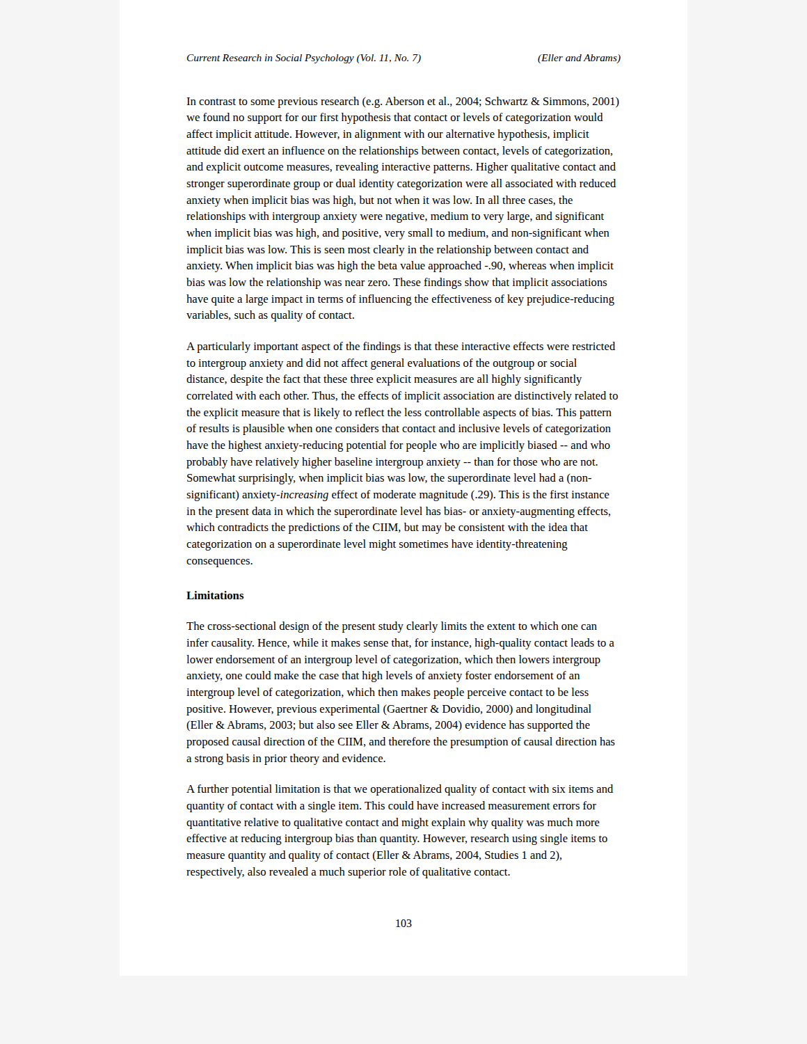Current Research in Social Psychology (Vol. 11, No. 7) (Eller and Abrams)
In contrast to some previous research (e.g. Aberson et al., 2004; Schwartz & Simmons, 2001) we found no support for our first hypothesis that contact or levels of categorization would affect implicit attitude. However, in alignment with our alternative hypothesis, implicit attitude did exert an influence on the relationships between contact, levels of categorization, and explicit outcome measures, revealing interactive patterns. Higher qualitative contact and stronger superordinate group or dual identity categorization were all associated with reduced anxiety when implicit bias was high, but not when it was low. In all three cases, the relationships with intergroup anxiety were negative, medium to very large, and significant when implicit bias was high, and positive, very small to medium, and non-significant when implicit bias was low. This is seen most clearly in the relationship between contact and anxiety. When implicit bias was high the beta value approached -.90, whereas when implicit bias was low the relationship was near zero. These findings show that implicit associations have quite a large impact in terms of influencing the effectiveness of key prejudice-reducing variables, such as quality of contact.
A particularly important aspect of the findings is that these interactive effects were restricted to intergroup anxiety and did not affect general evaluations of the outgroup or social distance, despite the fact that these three explicit measures are all highly significantly correlated with each other. Thus, the effects of implicit association are distinctively related to the explicit measure that is likely to reflect the less controllable aspects of bias. This pattern of results is plausible when one considers that contact and inclusive levels of categorization have the highest anxiety-reducing potential for people who are implicitly biased -- and who probably have relatively higher baseline intergroup anxiety -- than for those who are not. Somewhat surprisingly, when implicit bias was low, the superordinate level had a (non-significant) anxiety-increasing effect of moderate magnitude (.29). This is the first instance in the present data in which the superordinate level has bias- or anxiety-augmenting effects, which contradicts the predictions of the CIIM, but may be consistent with the idea that categorization on a superordinate level might sometimes have identity-threatening consequences.
Limitations
The cross-sectional design of the present study clearly limits the extent to which one can infer causality. Hence, while it makes sense that, for instance, high-quality contact leads to a lower endorsement of an intergroup level of categorization, which then lowers intergroup anxiety, one could make the case that high levels of anxiety foster endorsement of an intergroup level of categorization, which then makes people perceive contact to be less positive. However, previous experimental (Gaertner & Dovidio, 2000) and longitudinal (Eller & Abrams, 2003; but also see Eller & Abrams, 2004) evidence has supported the proposed causal direction of the CIIM, and therefore the presumption of causal direction has a strong basis in prior theory and evidence.
A further potential limitation is that we operationalized quality of contact with six items and quantity of contact with a single item. This could have increased measurement errors for quantitative relative to qualitative contact and might explain why quality was much more effective at reducing intergroup bias than quantity. However, research using single items to measure quantity and quality of contact (Eller & Abrams, 2004, Studies 1 and 2), respectively, also revealed a much superior role of qualitative contact.
103